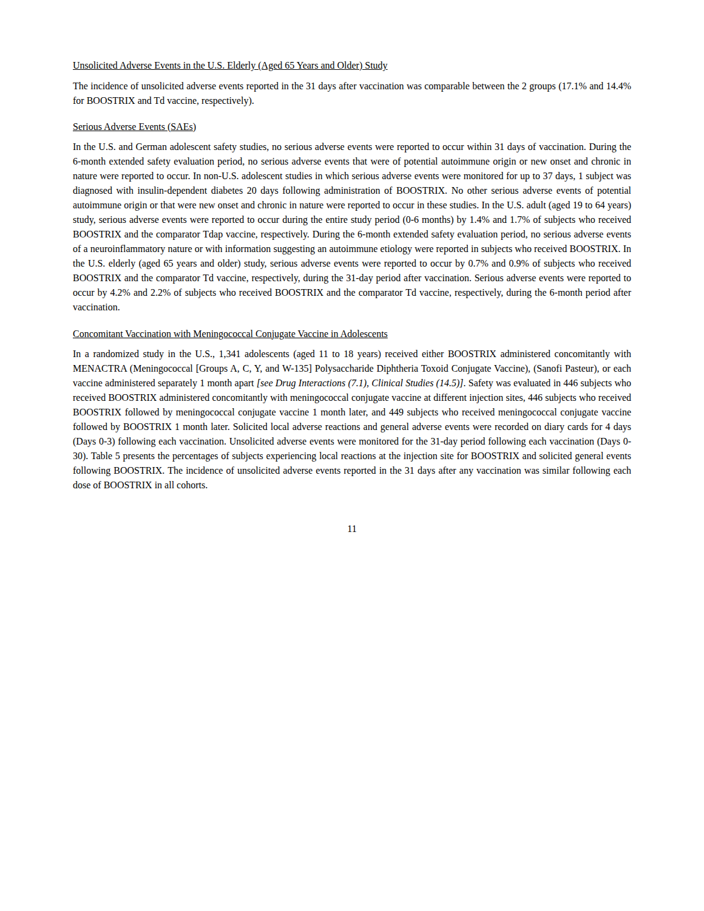Unsolicited Adverse Events in the U.S. Elderly (Aged 65 Years and Older) Study
The incidence of unsolicited adverse events reported in the 31 days after vaccination was comparable between the 2 groups (17.1% and 14.4% for BOOSTRIX and Td vaccine, respectively).
Serious Adverse Events (SAEs)
In the U.S. and German adolescent safety studies, no serious adverse events were reported to occur within 31 days of vaccination. During the 6-month extended safety evaluation period, no serious adverse events that were of potential autoimmune origin or new onset and chronic in nature were reported to occur. In non-U.S. adolescent studies in which serious adverse events were monitored for up to 37 days, 1 subject was diagnosed with insulin-dependent diabetes 20 days following administration of BOOSTRIX. No other serious adverse events of potential autoimmune origin or that were new onset and chronic in nature were reported to occur in these studies. In the U.S. adult (aged 19 to 64 years) study, serious adverse events were reported to occur during the entire study period (0-6 months) by 1.4% and 1.7% of subjects who received BOOSTRIX and the comparator Tdap vaccine, respectively. During the 6-month extended safety evaluation period, no serious adverse events of a neuroinflammatory nature or with information suggesting an autoimmune etiology were reported in subjects who received BOOSTRIX. In the U.S. elderly (aged 65 years and older) study, serious adverse events were reported to occur by 0.7% and 0.9% of subjects who received BOOSTRIX and the comparator Td vaccine, respectively, during the 31-day period after vaccination. Serious adverse events were reported to occur by 4.2% and 2.2% of subjects who received BOOSTRIX and the comparator Td vaccine, respectively, during the 6-month period after vaccination.
Concomitant Vaccination with Meningococcal Conjugate Vaccine in Adolescents
In a randomized study in the U.S., 1,341 adolescents (aged 11 to 18 years) received either BOOSTRIX administered concomitantly with MENACTRA (Meningococcal [Groups A, C, Y, and W-135] Polysaccharide Diphtheria Toxoid Conjugate Vaccine), (Sanofi Pasteur), or each vaccine administered separately 1 month apart [see Drug Interactions (7.1), Clinical Studies (14.5)]. Safety was evaluated in 446 subjects who received BOOSTRIX administered concomitantly with meningococcal conjugate vaccine at different injection sites, 446 subjects who received BOOSTRIX followed by meningococcal conjugate vaccine 1 month later, and 449 subjects who received meningococcal conjugate vaccine followed by BOOSTRIX 1 month later. Solicited local adverse reactions and general adverse events were recorded on diary cards for 4 days (Days 0-3) following each vaccination. Unsolicited adverse events were monitored for the 31-day period following each vaccination (Days 0-30). Table 5 presents the percentages of subjects experiencing local reactions at the injection site for BOOSTRIX and solicited general events following BOOSTRIX. The incidence of unsolicited adverse events reported in the 31 days after any vaccination was similar following each dose of BOOSTRIX in all cohorts.
11